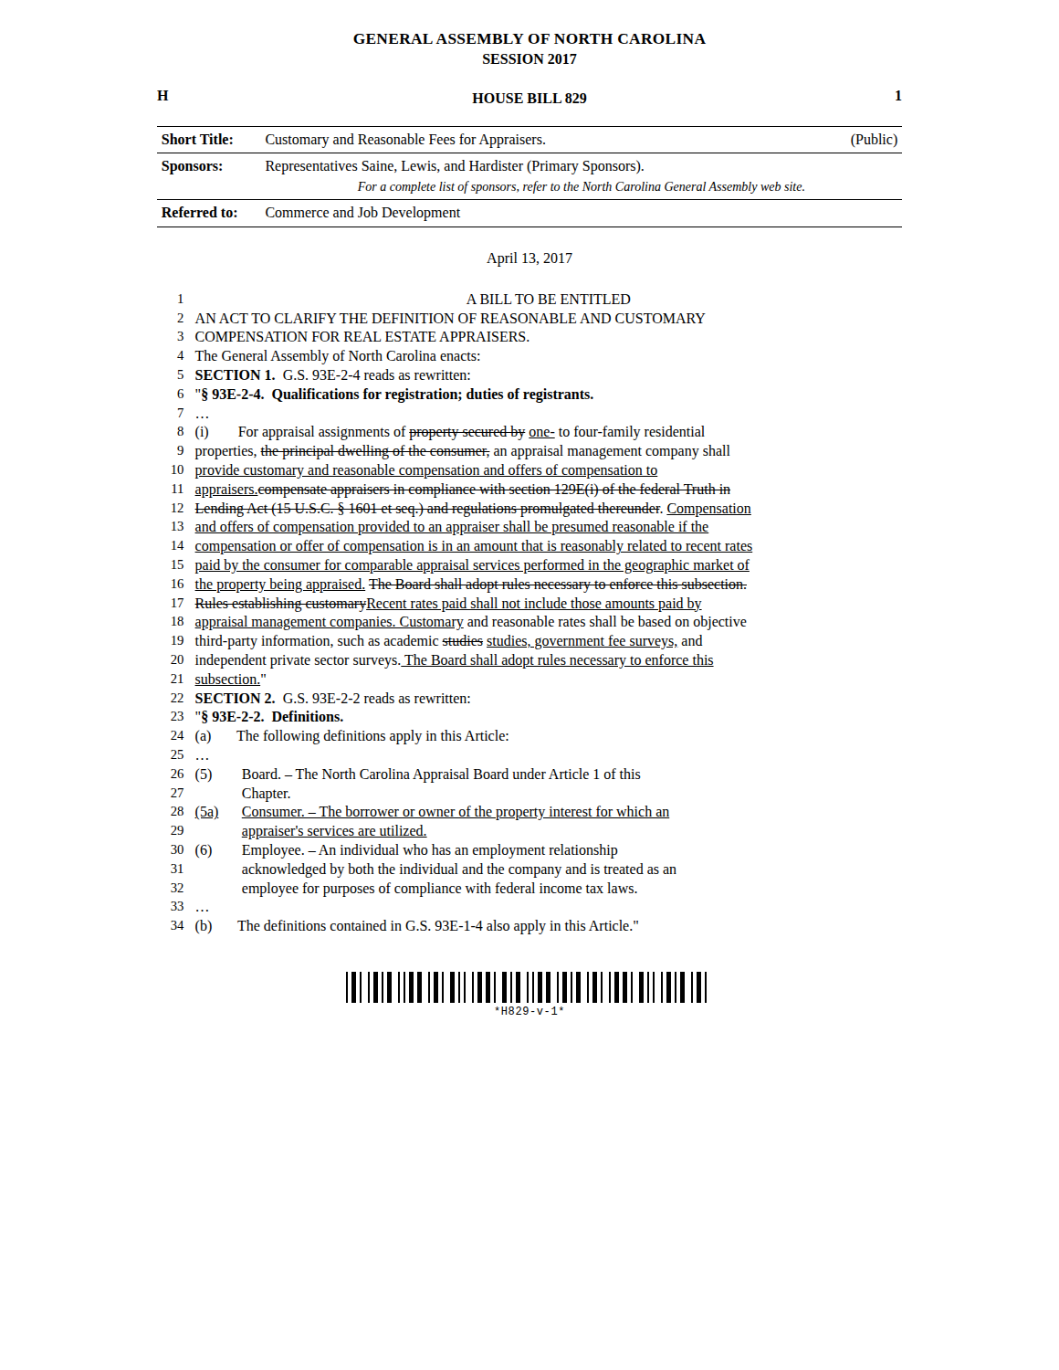GENERAL ASSEMBLY OF NORTH CAROLINA
SESSION 2017
H 1
HOUSE BILL 829
| Short Title: | Customary and Reasonable Fees for Appraisers. | (Public) |
| Sponsors: | Representatives Saine, Lewis, and Hardister (Primary Sponsors). For a complete list of sponsors, refer to the North Carolina General Assembly web site. |
| Referred to: | Commerce and Job Development |
April 13, 2017
A BILL TO BE ENTITLED
AN ACT TO CLARIFY THE DEFINITION OF REASONABLE AND CUSTOMARY
COMPENSATION FOR REAL ESTATE APPRAISERS.
The General Assembly of North Carolina enacts:
SECTION 1. G.S. 93E-2-4 reads as rewritten:
"§ 93E-2-4. Qualifications for registration; duties of registrants.
…
(i) For appraisal assignments of property secured by one- to four-family residential
properties, the principal dwelling of the consumer, an appraisal management company shall
provide customary and reasonable compensation and offers of compensation to
appraisers. compensate appraisers in compliance with section 129E(i) of the federal Truth in
Lending Act (15 U.S.C. § 1601 et seq.) and regulations promulgated thereunder. Compensation
and offers of compensation provided to an appraiser shall be presumed reasonable if the
compensation or offer of compensation is in an amount that is reasonably related to recent rates
paid by the consumer for comparable appraisal services performed in the geographic market of
the property being appraised. The Board shall adopt rules necessary to enforce this subsection.
Rules establishing customary Recent rates paid shall not include those amounts paid by
appraisal management companies. Customary and reasonable rates shall be based on objective
third-party information, such as academic studies studies, government fee surveys, and
independent private sector surveys. The Board shall adopt rules necessary to enforce this
subsection."
SECTION 2. G.S. 93E-2-2 reads as rewritten:
"§ 93E-2-2. Definitions.
(a) The following definitions apply in this Article:
…
(5) Board. – The North Carolina Appraisal Board under Article 1 of this
Chapter.
(5a) Consumer. – The borrower or owner of the property interest for which an
appraiser's services are utilized.
(6) Employee. – An individual who has an employment relationship
acknowledged by both the individual and the company and is treated as an
employee for purposes of compliance with federal income tax laws.
…
(b) The definitions contained in G.S. 93E-1-4 also apply in this Article."
*H829-v-1*